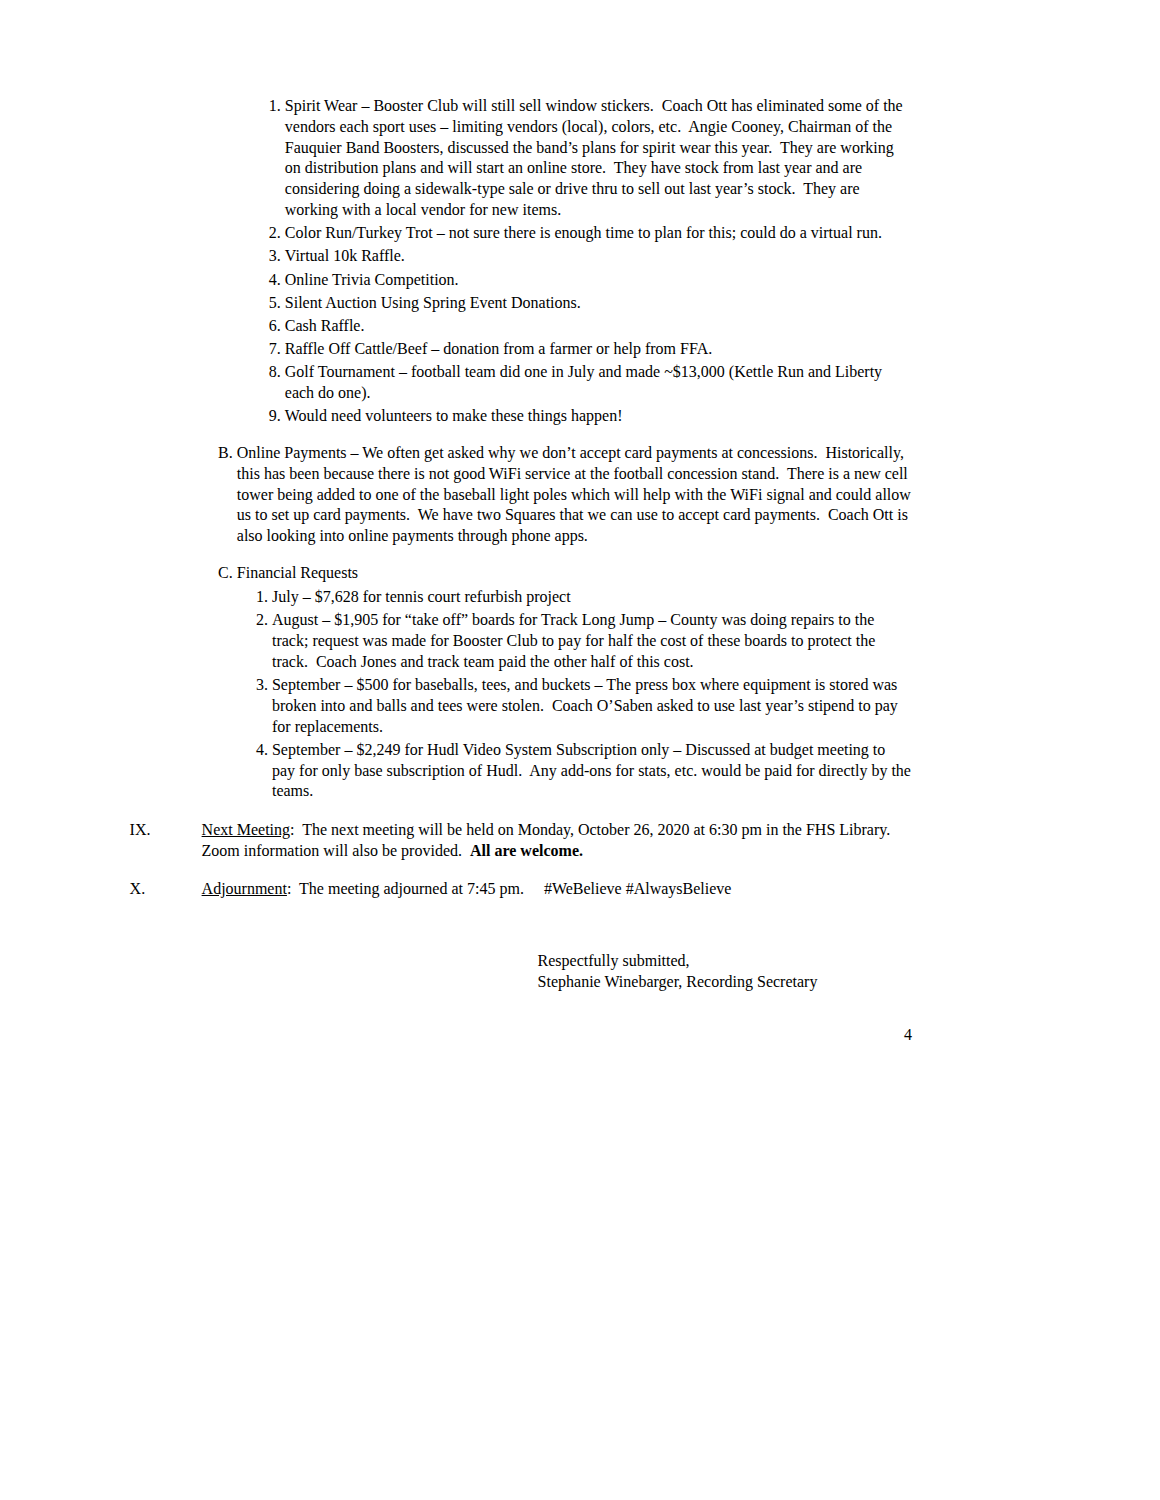Spirit Wear – Booster Club will still sell window stickers. Coach Ott has eliminated some of the vendors each sport uses – limiting vendors (local), colors, etc. Angie Cooney, Chairman of the Fauquier Band Boosters, discussed the band’s plans for spirit wear this year. They are working on distribution plans and will start an online store. They have stock from last year and are considering doing a sidewalk-type sale or drive thru to sell out last year’s stock. They are working with a local vendor for new items.
Color Run/Turkey Trot – not sure there is enough time to plan for this; could do a virtual run.
Virtual 10k Raffle.
Online Trivia Competition.
Silent Auction Using Spring Event Donations.
Cash Raffle.
Raffle Off Cattle/Beef – donation from a farmer or help from FFA.
Golf Tournament – football team did one in July and made ~$13,000 (Kettle Run and Liberty each do one).
Would need volunteers to make these things happen!
Online Payments – We often get asked why we don’t accept card payments at concessions. Historically, this has been because there is not good WiFi service at the football concession stand. There is a new cell tower being added to one of the baseball light poles which will help with the WiFi signal and could allow us to set up card payments. We have two Squares that we can use to accept card payments. Coach Ott is also looking into online payments through phone apps.
Financial Requests
July – $7,628 for tennis court refurbish project
August – $1,905 for “take off” boards for Track Long Jump – County was doing repairs to the track; request was made for Booster Club to pay for half the cost of these boards to protect the track. Coach Jones and track team paid the other half of this cost.
September – $500 for baseballs, tees, and buckets – The press box where equipment is stored was broken into and balls and tees were stolen. Coach O’Saben asked to use last year’s stipend to pay for replacements.
September – $2,249 for Hudl Video System Subscription only – Discussed at budget meeting to pay for only base subscription of Hudl. Any add-ons for stats, etc. would be paid for directly by the teams.
IX.
Next Meeting: The next meeting will be held on Monday, October 26, 2020 at 6:30 pm in the FHS Library. Zoom information will also be provided. All are welcome.
X.
Adjournment: The meeting adjourned at 7:45 pm. #WeBelieve #AlwaysBelieve
Respectfully submitted,
Stephanie Winebarger, Recording Secretary
4